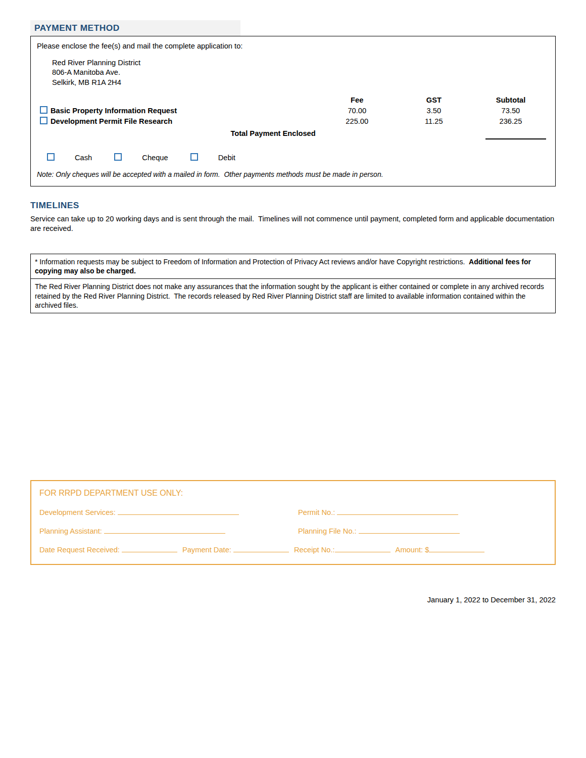PAYMENT METHOD
Please enclose the fee(s) and mail the complete application to:
Red River Planning District
806-A Manitoba Ave.
Selkirk, MB R1A 2H4
| | Fee | GST | Subtotal |
| Basic Property Information Request | 70.00 | 3.50 | 73.50 |
| Development Permit File Research | 225.00 | 11.25 | 236.25 |
| Total Payment Enclosed | |
Cash Cheque Debit
Note: Only cheques will be accepted with a mailed in form. Other payments methods must be made in person.
TIMELINES
Service can take up to 20 working days and is sent through the mail. Timelines will not commence until payment, completed form and applicable documentation are received.
* Information requests may be subject to Freedom of Information and Protection of Privacy Act reviews and/or have Copyright restrictions. Additional fees for copying may also be charged.
The Red River Planning District does not make any assurances that the information sought by the applicant is either contained or complete in any archived records retained by the Red River Planning District. The records released by Red River Planning District staff are limited to available information contained within the archived files.
FOR RRPD DEPARTMENT USE ONLY:
Development Services:
Permit No.:
Planning Assistant:
Planning File No.:
Date Request Received:
Payment Date:
Receipt No.:
Amount: $
January 1, 2022 to December 31, 2022